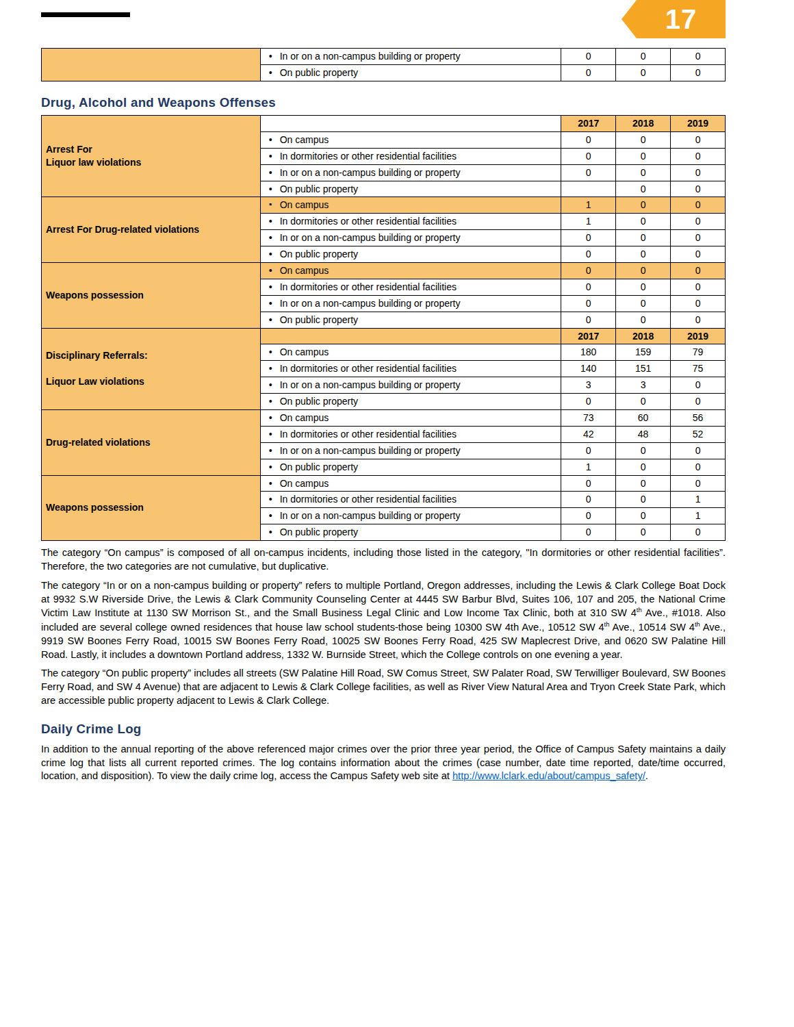17
| | In or on a non-campus building or property | 0 | 0 | 0 |
| On public property | 0 | 0 | 0 |
Drug, Alcohol and Weapons Offenses
| Arrest For Liquor law violations | | 2017 | 2018 | 2019 |
| On campus | 0 | 0 | 0 |
| In dormitories or other residential facilities | 0 | 0 | 0 |
| In or on a non-campus building or property | 0 | 0 | 0 |
| On public property | | 0 | 0 |
| Arrest For Drug-related violations | On campus | 1 | 0 | 0 |
| In dormitories or other residential facilities | 1 | 0 | 0 |
| In or on a non-campus building or property | 0 | 0 | 0 |
| On public property | 0 | 0 | 0 |
| Weapons possession | On campus | 0 | 0 | 0 |
| In dormitories or other residential facilities | 0 | 0 | 0 |
| In or on a non-campus building or property | 0 | 0 | 0 |
| On public property | 0 | 0 | 0 |
| Disciplinary Referrals: Liquor Law violations | | 2017 | 2018 | 2019 |
| On campus | 180 | 159 | 79 |
| In dormitories or other residential facilities | 140 | 151 | 75 |
| In or on a non-campus building or property | 3 | 3 | 0 |
| On public property | 0 | 0 | 0 |
| Drug-related violations | On campus | 73 | 60 | 56 |
| In dormitories or other residential facilities | 42 | 48 | 52 |
| In or on a non-campus building or property | 0 | 0 | 0 |
| On public property | 1 | 0 | 0 |
| Weapons possession | On campus | 0 | 0 | 0 |
| In dormitories or other residential facilities | 0 | 0 | 1 |
| In or on a non-campus building or property | 0 | 0 | 1 |
| On public property | 0 | 0 | 0 |
The category “On campus” is composed of all on-campus incidents, including those listed in the category, "In dormitories or other residential facilities”. Therefore, the two categories are not cumulative, but duplicative.
The category “In or on a non-campus building or property” refers to multiple Portland, Oregon addresses, including the Lewis & Clark College Boat Dock at 9932 S.W Riverside Drive, the Lewis & Clark Community Counseling Center at 4445 SW Barbur Blvd, Suites 106, 107 and 205, the National Crime Victim Law Institute at 1130 SW Morrison St., and the Small Business Legal Clinic and Low Income Tax Clinic, both at 310 SW 4th Ave., #1018. Also included are several college owned residences that house law school students-those being 10300 SW 4th Ave., 10512 SW 4th Ave., 10514 SW 4th Ave., 9919 SW Boones Ferry Road, 10015 SW Boones Ferry Road, 10025 SW Boones Ferry Road, 425 SW Maplecrest Drive, and 0620 SW Palatine Hill Road. Lastly, it includes a downtown Portland address, 1332 W. Burnside Street, which the College controls on one evening a year.
The category “On public property” includes all streets (SW Palatine Hill Road, SW Comus Street, SW Palater Road, SW Terwilliger Boulevard, SW Boones Ferry Road, and SW 4 Avenue) that are adjacent to Lewis & Clark College facilities, as well as River View Natural Area and Tryon Creek State Park, which are accessible public property adjacent to Lewis & Clark College.
Daily Crime Log
In addition to the annual reporting of the above referenced major crimes over the prior three year period, the Office of Campus Safety maintains a daily crime log that lists all current reported crimes. The log contains information about the crimes (case number, date time reported, date/time occurred, location, and disposition). To view the daily crime log, access the Campus Safety web site at http://www.lclark.edu/about/campus_safety/.